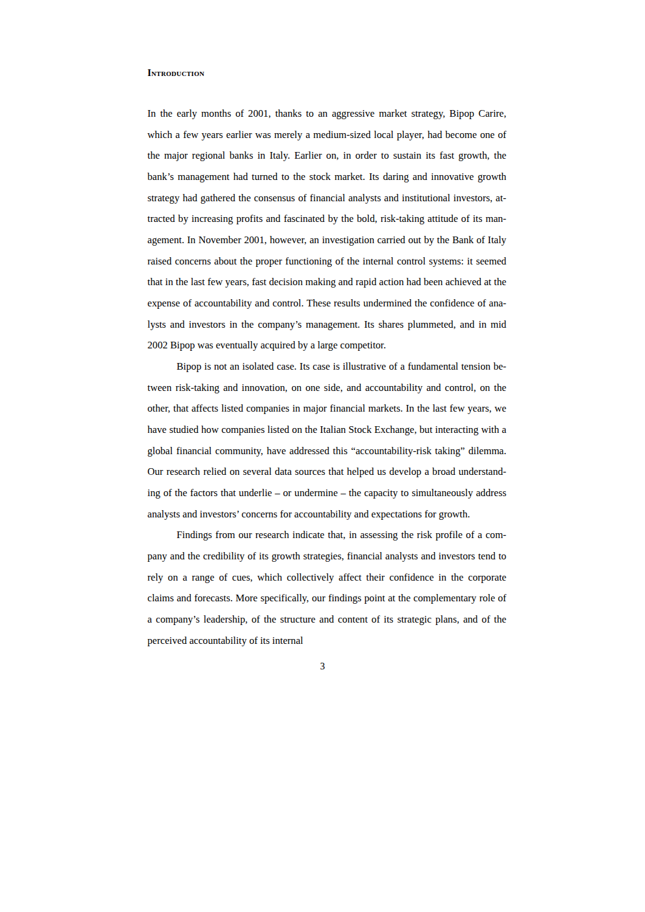Introduction
In the early months of 2001, thanks to an aggressive market strategy, Bipop Carire, which a few years earlier was merely a medium-sized local player, had become one of the major regional banks in Italy. Earlier on, in order to sustain its fast growth, the bank’s management had turned to the stock market. Its daring and innovative growth strategy had gathered the consensus of financial analysts and institutional investors, attracted by increasing profits and fascinated by the bold, risk-taking attitude of its management. In November 2001, however, an investigation carried out by the Bank of Italy raised concerns about the proper functioning of the internal control systems: it seemed that in the last few years, fast decision making and rapid action had been achieved at the expense of accountability and control. These results undermined the confidence of analysts and investors in the company’s management. Its shares plummeted, and in mid 2002 Bipop was eventually acquired by a large competitor.
Bipop is not an isolated case. Its case is illustrative of a fundamental tension between risk-taking and innovation, on one side, and accountability and control, on the other, that affects listed companies in major financial markets. In the last few years, we have studied how companies listed on the Italian Stock Exchange, but interacting with a global financial community, have addressed this “accountability-risk taking” dilemma. Our research relied on several data sources that helped us develop a broad understanding of the factors that underlie – or undermine – the capacity to simultaneously address analysts and investors’ concerns for accountability and expectations for growth.
Findings from our research indicate that, in assessing the risk profile of a company and the credibility of its growth strategies, financial analysts and investors tend to rely on a range of cues, which collectively affect their confidence in the corporate claims and forecasts. More specifically, our findings point at the complementary role of a company’s leadership, of the structure and content of its strategic plans, and of the perceived accountability of its internal
3